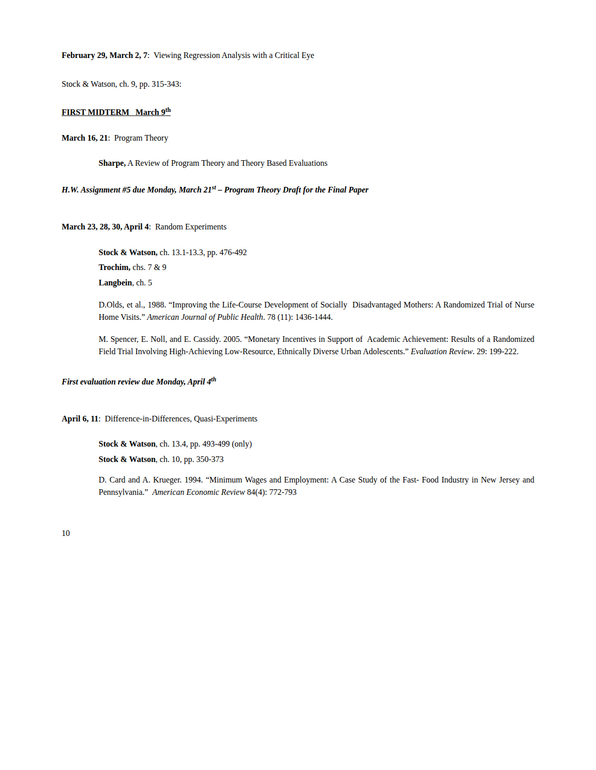February 29, March 2, 7: Viewing Regression Analysis with a Critical Eye
Stock & Watson, ch. 9, pp. 315-343:
FIRST MIDTERM March 9th
March 16, 21: Program Theory
Sharpe, A Review of Program Theory and Theory Based Evaluations
H.W. Assignment #5 due Monday, March 21st – Program Theory Draft for the Final Paper
March 23, 28, 30, April 4: Random Experiments
Stock & Watson, ch. 13.1-13.3, pp. 476-492
Trochim, chs. 7 & 9
Langbein, ch. 5
D.Olds, et al., 1988. “Improving the Life-Course Development of Socially Disadvantaged Mothers: A Randomized Trial of Nurse Home Visits.” American Journal of Public Health. 78 (11): 1436-1444.
M. Spencer, E. Noll, and E. Cassidy. 2005. “Monetary Incentives in Support of Academic Achievement: Results of a Randomized Field Trial Involving High-Achieving Low-Resource, Ethnically Diverse Urban Adolescents.” Evaluation Review. 29: 199-222.
First evaluation review due Monday, April 4th
April 6, 11: Difference-in-Differences, Quasi-Experiments
Stock & Watson, ch. 13.4, pp. 493-499 (only)
Stock & Watson, ch. 10, pp. 350-373
D. Card and A. Krueger. 1994. “Minimum Wages and Employment: A Case Study of the Fast- Food Industry in New Jersey and Pennsylvania.” American Economic Review 84(4): 772-793
10